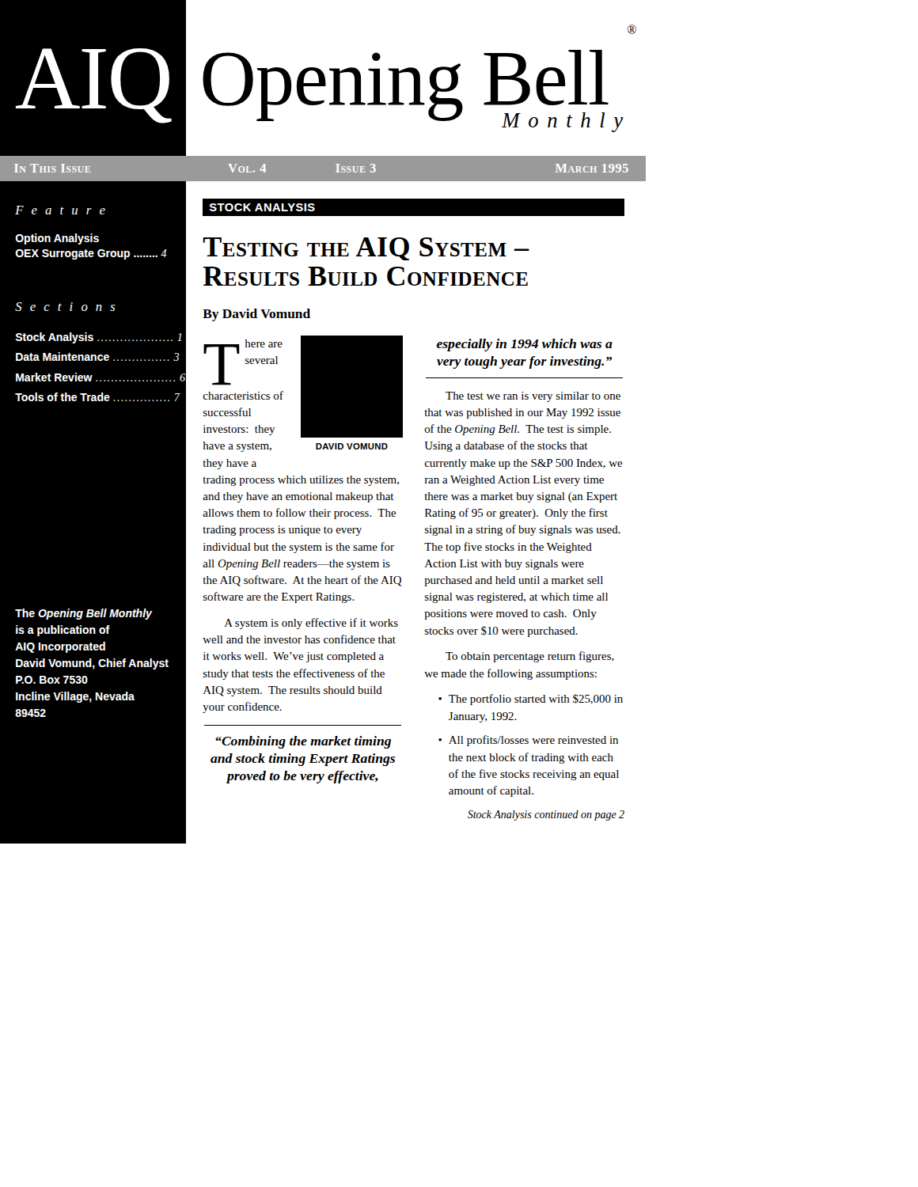AIQ
Opening Bell ® M o n t h l y
In This Issue
Vol. 4 Issue 3
March 1995
F e a t u r e
Option Analysis
OEX Surrogate Group ........ 4
S e c t i o n s
Stock Analysis .................... 1
Data Maintenance ............... 3
Market Review ..................... 6
Tools of the Trade ............... 7
The Opening Bell Monthly
is a publication of
AIQ Incorporated
David Vomund, Chief Analyst
P.O. Box 7530
Incline Village, Nevada 89452
STOCK ANALYSIS
Testing the AIQ System –
Results Build Confidence
By David Vomund
DAVID VOMUND
There are several characteristics of successful investors: they have a system, they have a trading process which utilizes the system, and they have an emotional makeup that allows them to follow their process. The trading process is unique to every individual but the system is the same for all Opening Bell readers—the system is the AIQ software. At the heart of the AIQ software are the Expert Ratings.
A system is only effective if it works well and the investor has confidence that it works well. We’ve just completed a study that tests the effectiveness of the AIQ system. The results should build your confidence.
“Combining the market timing and stock timing Expert Ratings proved to be very effective, especially in 1994 which was a very tough year for investing.”
The test we ran is very similar to one that was published in our May 1992 issue of the Opening Bell. The test is simple. Using a database of the stocks that currently make up the S&P 500 Index, we ran a Weighted Action List every time there was a market buy signal (an Expert Rating of 95 or greater). Only the first signal in a string of buy signals was used. The top five stocks in the Weighted Action List with buy signals were purchased and held until a market sell signal was registered, at which time all positions were moved to cash. Only stocks over $10 were purchased.
To obtain percentage return figures, we made the following assumptions:
The portfolio started with $25,000 in January, 1992.
All profits/losses were reinvested in the next block of trading with each of the five stocks receiving an equal amount of capital.
Stock Analysis continued on page 2